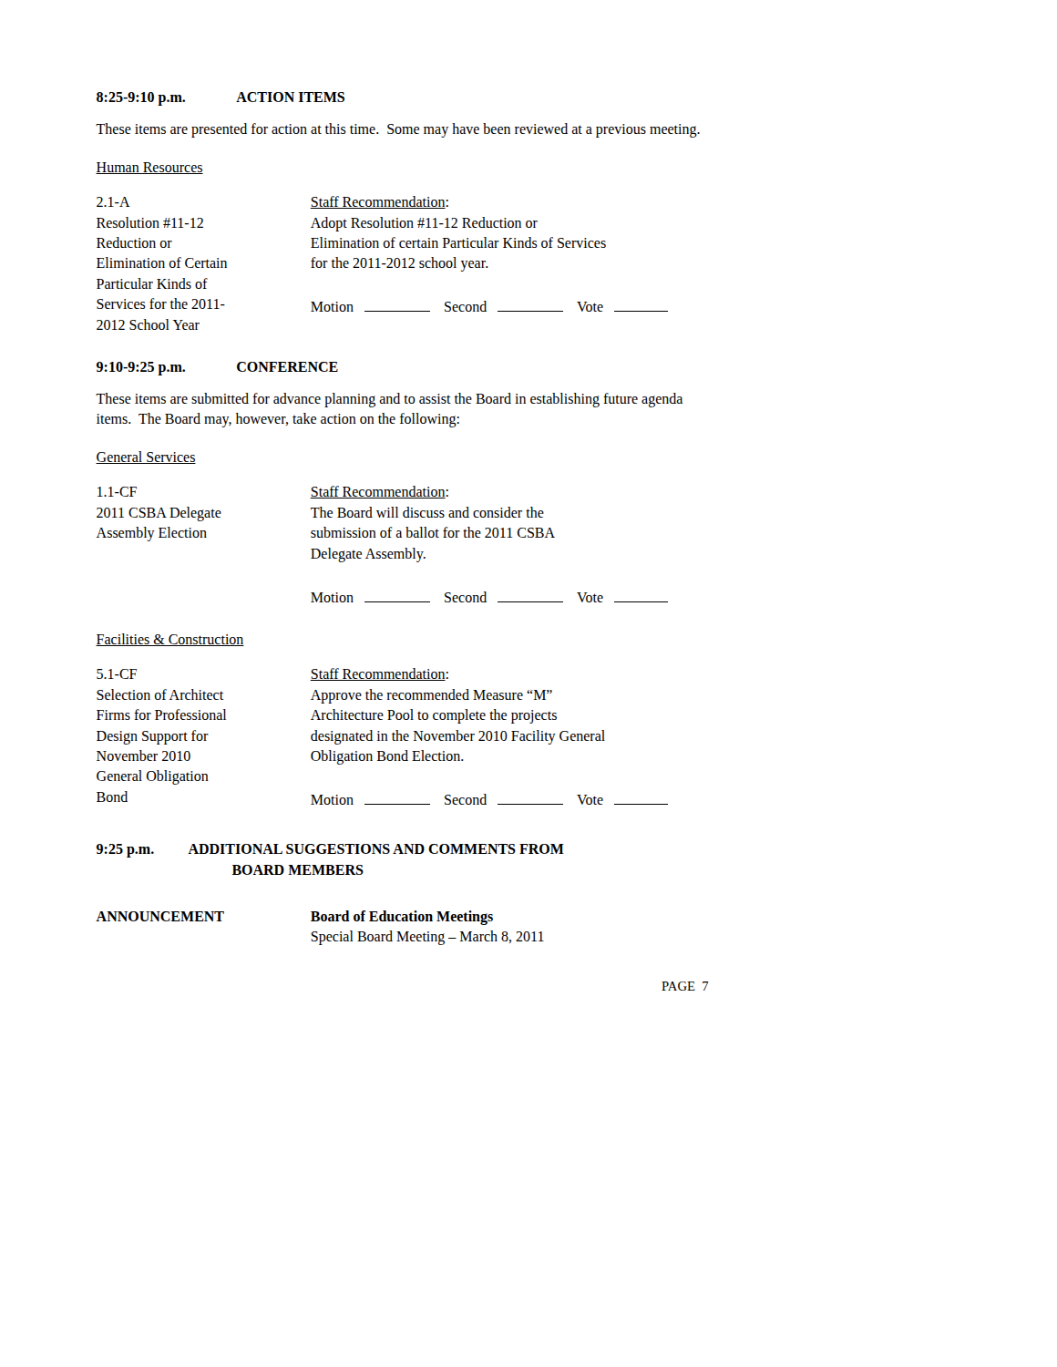8:25-9:10 p.m. ACTION ITEMS
These items are presented for action at this time. Some may have been reviewed at a previous meeting.
Human Resources
| 2.1-A Resolution #11-12 Reduction or Elimination of Certain Particular Kinds of Services for the 2011- 2012 School Year | Staff Recommendation : Adopt Resolution #11-12 Reduction or Elimination of certain Particular Kinds of Services for the 2011-2012 school year. Motion Second Vote |
9:10-9:25 p.m. CONFERENCE
These items are submitted for advance planning and to assist the Board in establishing future agenda items. The Board may, however, take action on the following:
General Services
| 1.1-CF 2011 CSBA Delegate Assembly Election | Staff Recommendation : The Board will discuss and consider the submission of a ballot for the 2011 CSBA Delegate Assembly. Motion Second Vote |
Facilities & Construction
| 5.1-CF Selection of Architect Firms for Professional Design Support for November 2010 General Obligation Bond | Staff Recommendation : Approve the recommended Measure “M” Architecture Pool to complete the projects designated in the November 2010 Facility General Obligation Bond Election. Motion Second Vote |
9:25 p.m. ADDITIONAL SUGGESTIONS AND COMMENTS FROM BOARD MEMBERS
| ANNOUNCEMENT | Board of Education Meetings Special Board Meeting – March 8, 2011 |
PAGE 7